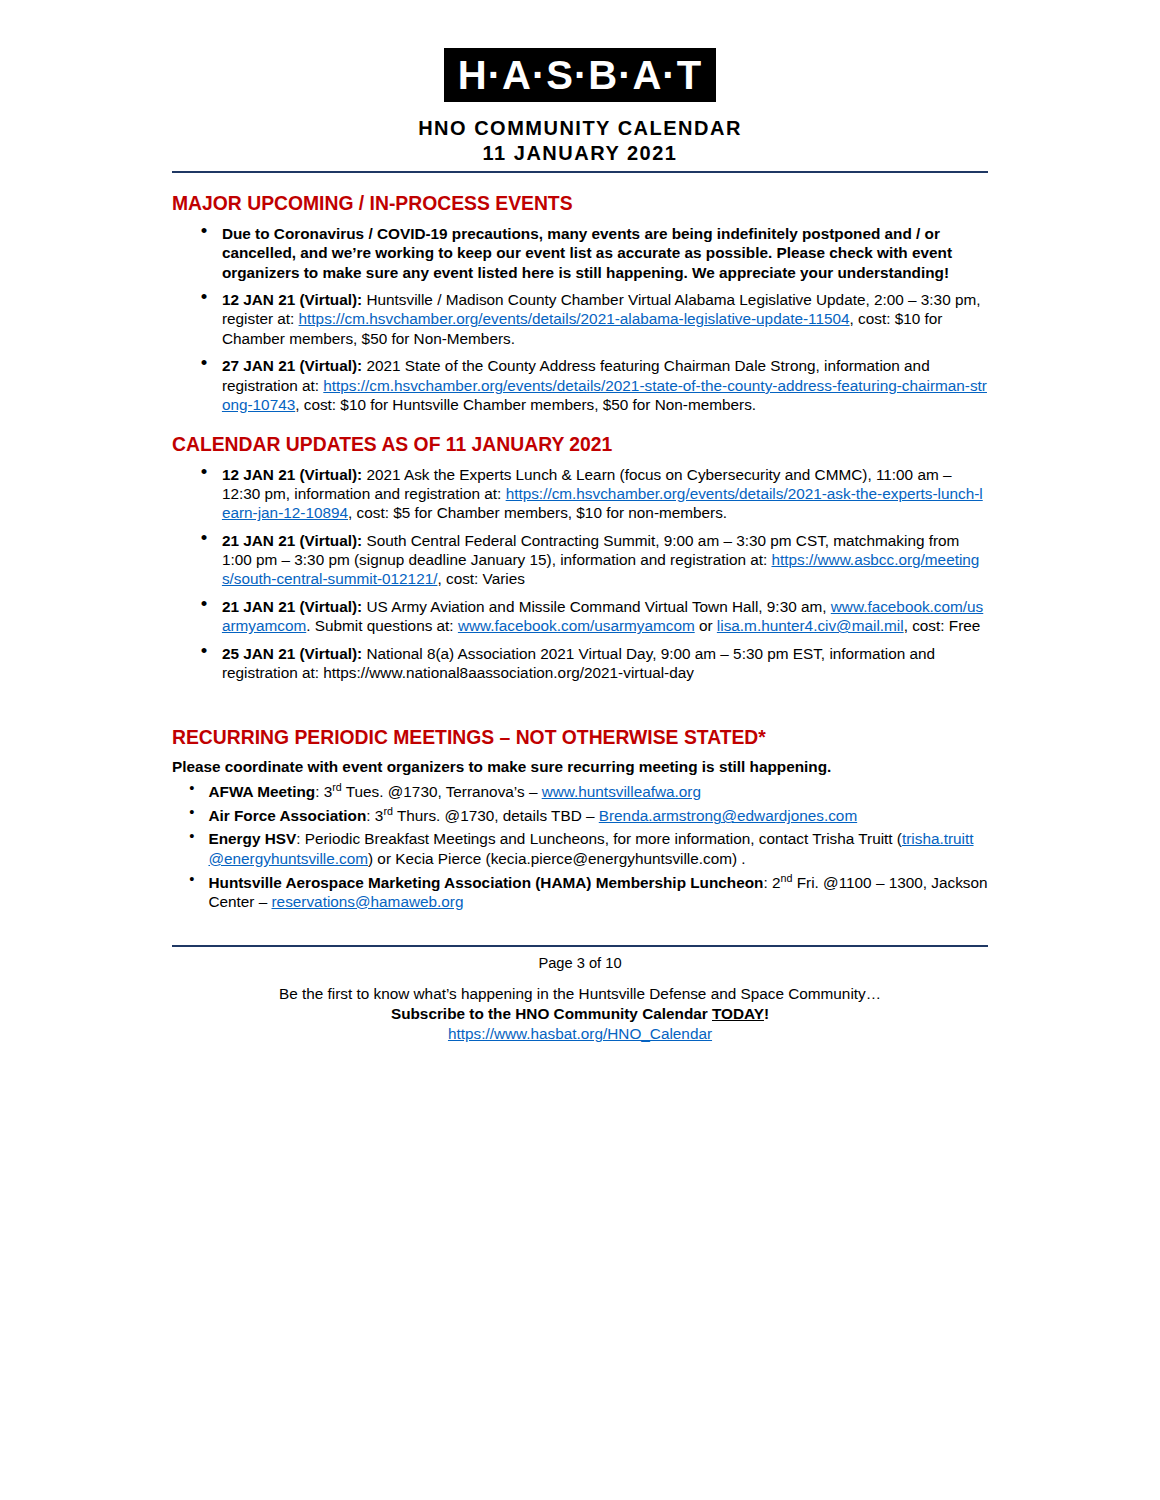H·A·S·B·A·T
HNO COMMUNITY CALENDAR
11 JANUARY 2021
MAJOR UPCOMING / IN-PROCESS EVENTS
Due to Coronavirus / COVID-19 precautions, many events are being indefinitely postponed and / or cancelled, and we’re working to keep our event list as accurate as possible. Please check with event organizers to make sure any event listed here is still happening. We appreciate your understanding!
12 JAN 21 (Virtual): Huntsville / Madison County Chamber Virtual Alabama Legislative Update, 2:00 – 3:30 pm, register at: https://cm.hsvchamber.org/events/details/2021-alabama-legislative-update-11504, cost: $10 for Chamber members, $50 for Non-Members.
27 JAN 21 (Virtual): 2021 State of the County Address featuring Chairman Dale Strong, information and registration at: https://cm.hsvchamber.org/events/details/2021-state-of-the-county-address-featuring-chairman-strong-10743, cost: $10 for Huntsville Chamber members, $50 for Non-members.
CALENDAR UPDATES AS OF 11 JANUARY 2021
12 JAN 21 (Virtual): 2021 Ask the Experts Lunch & Learn (focus on Cybersecurity and CMMC), 11:00 am – 12:30 pm, information and registration at: https://cm.hsvchamber.org/events/details/2021-ask-the-experts-lunch-learn-jan-12-10894, cost: $5 for Chamber members, $10 for non-members.
21 JAN 21 (Virtual): South Central Federal Contracting Summit, 9:00 am – 3:30 pm CST, matchmaking from 1:00 pm – 3:30 pm (signup deadline January 15), information and registration at: https://www.asbcc.org/meetings/south-central-summit-012121/, cost: Varies
21 JAN 21 (Virtual): US Army Aviation and Missile Command Virtual Town Hall, 9:30 am, www.facebook.com/usarmyamcom. Submit questions at: www.facebook.com/usarmyamcom or lisa.m.hunter4.civ@mail.mil, cost: Free
25 JAN 21 (Virtual): National 8(a) Association 2021 Virtual Day, 9:00 am – 5:30 pm EST, information and registration at: https://www.national8aassociation.org/2021-virtual-day
RECURRING PERIODIC MEETINGS – NOT OTHERWISE STATED*
Please coordinate with event organizers to make sure recurring meeting is still happening.
AFWA Meeting: 3rd Tues. @1730, Terranova’s – www.huntsvilleafwa.org
Air Force Association: 3rd Thurs. @1730, details TBD – Brenda.armstrong@edwardjones.com
Energy HSV: Periodic Breakfast Meetings and Luncheons, for more information, contact Trisha Truitt (trisha.truitt@energyhuntsville.com) or Kecia Pierce (kecia.pierce@energyhuntsville.com) .
Huntsville Aerospace Marketing Association (HAMA) Membership Luncheon: 2nd Fri. @1100 – 1300, Jackson Center – reservations@hamaweb.org
Page 3 of 10
Be the first to know what’s happening in the Huntsville Defense and Space Community…
Subscribe to the HNO Community Calendar TODAY!
https://www.hasbat.org/HNO_Calendar